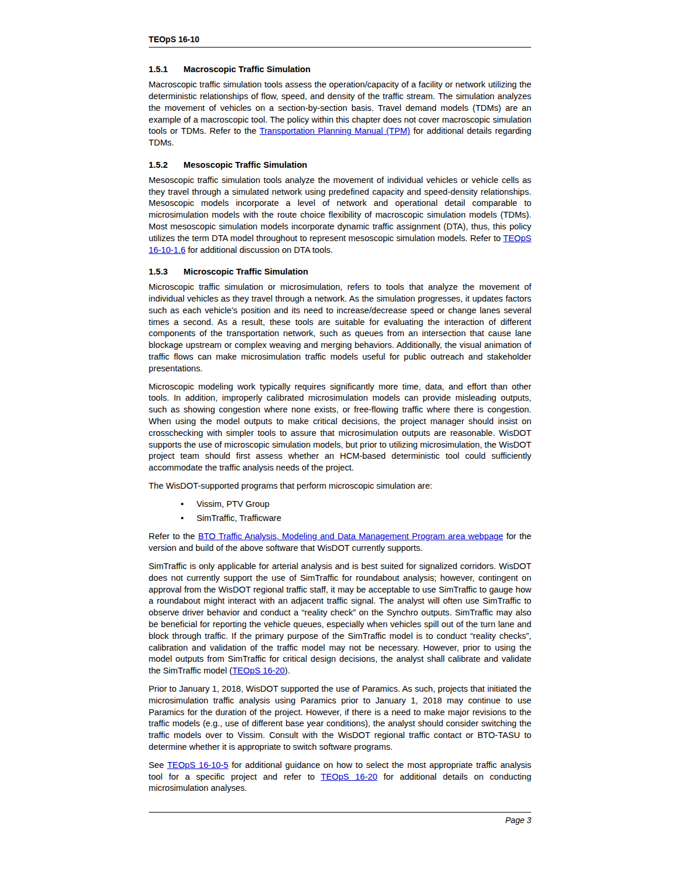TEOpS 16-10
1.5.1 Macroscopic Traffic Simulation
Macroscopic traffic simulation tools assess the operation/capacity of a facility or network utilizing the deterministic relationships of flow, speed, and density of the traffic stream. The simulation analyzes the movement of vehicles on a section-by-section basis. Travel demand models (TDMs) are an example of a macroscopic tool. The policy within this chapter does not cover macroscopic simulation tools or TDMs. Refer to the Transportation Planning Manual (TPM) for additional details regarding TDMs.
1.5.2 Mesoscopic Traffic Simulation
Mesoscopic traffic simulation tools analyze the movement of individual vehicles or vehicle cells as they travel through a simulated network using predefined capacity and speed-density relationships. Mesoscopic models incorporate a level of network and operational detail comparable to microsimulation models with the route choice flexibility of macroscopic simulation models (TDMs). Most mesoscopic simulation models incorporate dynamic traffic assignment (DTA), thus, this policy utilizes the term DTA model throughout to represent mesoscopic simulation models. Refer to TEOpS 16-10-1.6 for additional discussion on DTA tools.
1.5.3 Microscopic Traffic Simulation
Microscopic traffic simulation or microsimulation, refers to tools that analyze the movement of individual vehicles as they travel through a network. As the simulation progresses, it updates factors such as each vehicle’s position and its need to increase/decrease speed or change lanes several times a second. As a result, these tools are suitable for evaluating the interaction of different components of the transportation network, such as queues from an intersection that cause lane blockage upstream or complex weaving and merging behaviors. Additionally, the visual animation of traffic flows can make microsimulation traffic models useful for public outreach and stakeholder presentations.
Microscopic modeling work typically requires significantly more time, data, and effort than other tools. In addition, improperly calibrated microsimulation models can provide misleading outputs, such as showing congestion where none exists, or free-flowing traffic where there is congestion. When using the model outputs to make critical decisions, the project manager should insist on crosschecking with simpler tools to assure that microsimulation outputs are reasonable. WisDOT supports the use of microscopic simulation models, but prior to utilizing microsimulation, the WisDOT project team should first assess whether an HCM-based deterministic tool could sufficiently accommodate the traffic analysis needs of the project.
The WisDOT-supported programs that perform microscopic simulation are:
Vissim, PTV Group
SimTraffic, Trafficware
Refer to the BTO Traffic Analysis, Modeling and Data Management Program area webpage for the version and build of the above software that WisDOT currently supports.
SimTraffic is only applicable for arterial analysis and is best suited for signalized corridors. WisDOT does not currently support the use of SimTraffic for roundabout analysis; however, contingent on approval from the WisDOT regional traffic staff, it may be acceptable to use SimTraffic to gauge how a roundabout might interact with an adjacent traffic signal. The analyst will often use SimTraffic to observe driver behavior and conduct a “reality check” on the Synchro outputs. SimTraffic may also be beneficial for reporting the vehicle queues, especially when vehicles spill out of the turn lane and block through traffic. If the primary purpose of the SimTraffic model is to conduct “reality checks”, calibration and validation of the traffic model may not be necessary. However, prior to using the model outputs from SimTraffic for critical design decisions, the analyst shall calibrate and validate the SimTraffic model (TEOpS 16-20).
Prior to January 1, 2018, WisDOT supported the use of Paramics. As such, projects that initiated the microsimulation traffic analysis using Paramics prior to January 1, 2018 may continue to use Paramics for the duration of the project. However, if there is a need to make major revisions to the traffic models (e.g., use of different base year conditions), the analyst should consider switching the traffic models over to Vissim. Consult with the WisDOT regional traffic contact or BTO-TASU to determine whether it is appropriate to switch software programs.
See TEOpS 16-10-5 for additional guidance on how to select the most appropriate traffic analysis tool for a specific project and refer to TEOpS 16-20 for additional details on conducting microsimulation analyses.
Page 3